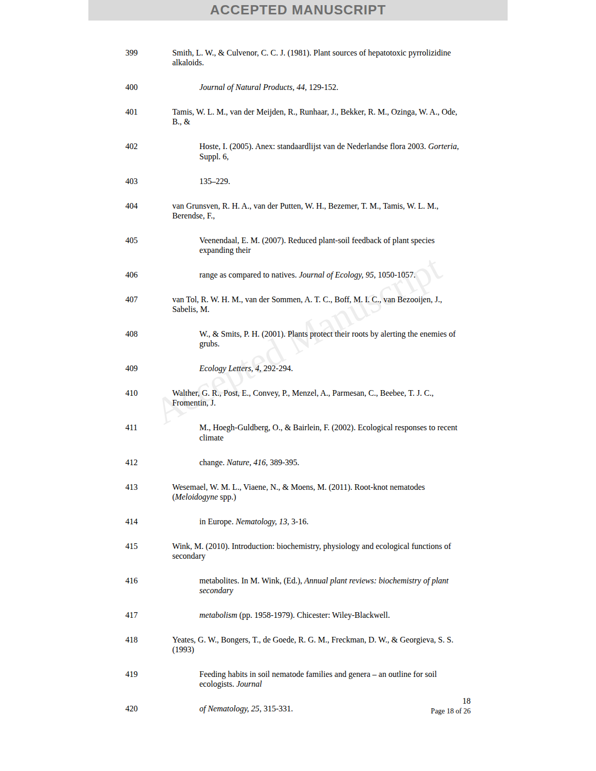ACCEPTED MANUSCRIPT
Accepted Manuscript
Smith, L. W., & Culvenor, C. C. J. (1981). Plant sources of hepatotoxic pyrrolizidine alkaloids.
Journal of Natural Products, 44, 129-152.
Tamis, W. L. M., van der Meijden, R., Runhaar, J., Bekker, R. M., Ozinga, W. A., Ode, B., &
Hoste, I. (2005). Anex: standaardlijst van de Nederlandse flora 2003. Gorteria, Suppl. 6,
135–229.
van Grunsven, R. H. A., van der Putten, W. H., Bezemer, T. M., Tamis, W. L. M., Berendse, F.,
Veenendaal, E. M. (2007). Reduced plant-soil feedback of plant species expanding their
range as compared to natives. Journal of Ecology, 95, 1050-1057.
van Tol, R. W. H. M., van der Sommen, A. T. C., Boff, M. I. C., van Bezooijen, J., Sabelis, M.
W., & Smits, P. H. (2001). Plants protect their roots by alerting the enemies of grubs.
Ecology Letters, 4, 292-294.
Walther, G. R., Post, E., Convey, P., Menzel, A., Parmesan, C., Beebee, T. J. C., Fromentin, J.
M., Hoegh-Guldberg, O., & Bairlein, F. (2002). Ecological responses to recent climate
change. Nature, 416, 389-395.
Wesemael, W. M. L., Viaene, N., & Moens, M. (2011). Root-knot nematodes (Meloidogyne spp.)
in Europe. Nematology, 13, 3-16.
Wink, M. (2010). Introduction: biochemistry, physiology and ecological functions of secondary
metabolites. In M. Wink, (Ed.), Annual plant reviews: biochemistry of plant secondary
metabolism (pp. 1958-1979). Chicester: Wiley-Blackwell.
Yeates, G. W., Bongers, T., de Goede, R. G. M., Freckman, D. W., & Georgieva, S. S. (1993)
Feeding habits in soil nematode families and genera – an outline for soil ecologists. Journal
of Nematology, 25, 315-331.
18
Page 18 of 26